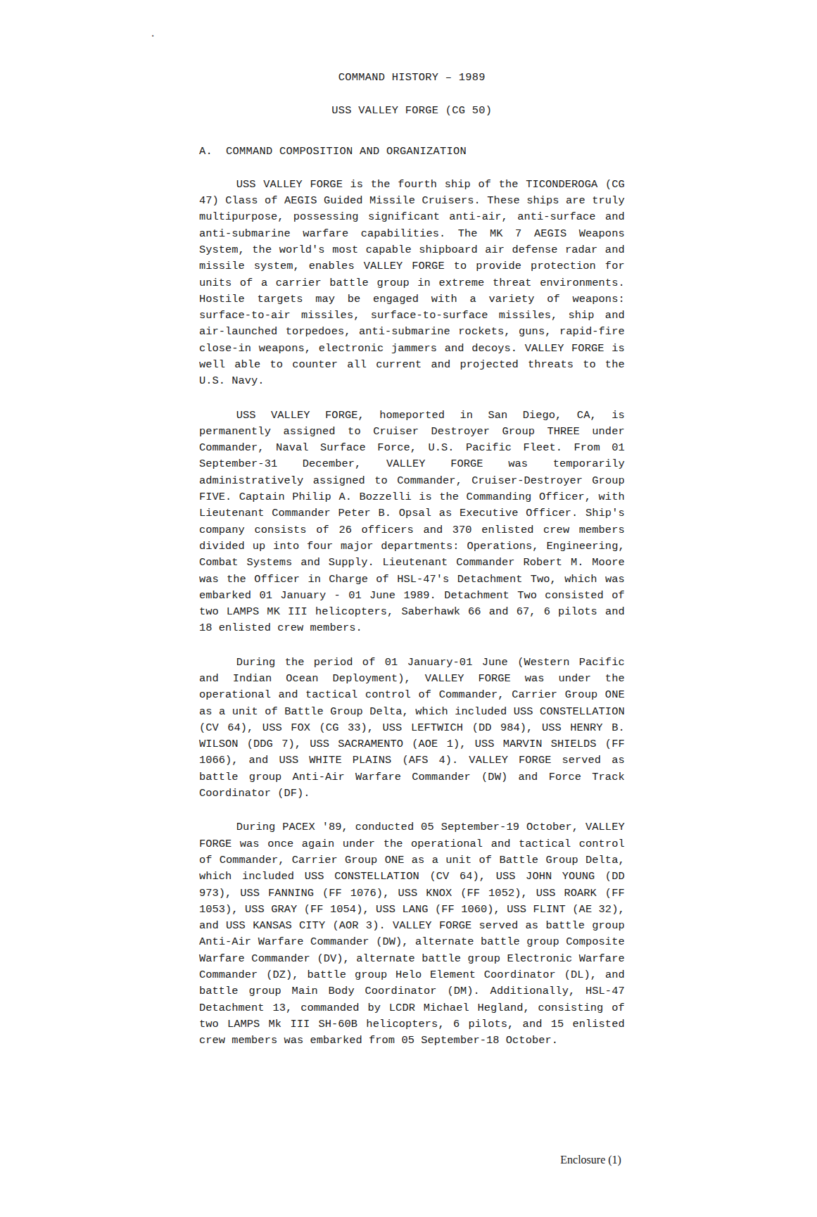.
COMMAND HISTORY – 1989
USS VALLEY FORGE (CG 50)
A. COMMAND COMPOSITION AND ORGANIZATION
USS VALLEY FORGE is the fourth ship of the TICONDEROGA (CG 47) Class of AEGIS Guided Missile Cruisers. These ships are truly multipurpose, possessing significant anti-air, anti-surface and anti-submarine warfare capabilities. The MK 7 AEGIS Weapons System, the world's most capable shipboard air defense radar and missile system, enables VALLEY FORGE to provide protection for units of a carrier battle group in extreme threat environments. Hostile targets may be engaged with a variety of weapons: surface-to-air missiles, surface-to-surface missiles, ship and air-launched torpedoes, anti-submarine rockets, guns, rapid-fire close-in weapons, electronic jammers and decoys. VALLEY FORGE is well able to counter all current and projected threats to the U.S. Navy.
USS VALLEY FORGE, homeported in San Diego, CA, is permanently assigned to Cruiser Destroyer Group THREE under Commander, Naval Surface Force, U.S. Pacific Fleet. From 01 September-31 December, VALLEY FORGE was temporarily administratively assigned to Commander, Cruiser-Destroyer Group FIVE. Captain Philip A. Bozzelli is the Commanding Officer, with Lieutenant Commander Peter B. Opsal as Executive Officer. Ship's company consists of 26 officers and 370 enlisted crew members divided up into four major departments: Operations, Engineering, Combat Systems and Supply. Lieutenant Commander Robert M. Moore was the Officer in Charge of HSL-47's Detachment Two, which was embarked 01 January - 01 June 1989. Detachment Two consisted of two LAMPS MK III helicopters, Saberhawk 66 and 67, 6 pilots and 18 enlisted crew members.
During the period of 01 January-01 June (Western Pacific and Indian Ocean Deployment), VALLEY FORGE was under the operational and tactical control of Commander, Carrier Group ONE as a unit of Battle Group Delta, which included USS CONSTELLATION (CV 64), USS FOX (CG 33), USS LEFTWICH (DD 984), USS HENRY B. WILSON (DDG 7), USS SACRAMENTO (AOE 1), USS MARVIN SHIELDS (FF 1066), and USS WHITE PLAINS (AFS 4). VALLEY FORGE served as battle group Anti-Air Warfare Commander (DW) and Force Track Coordinator (DF).
During PACEX '89, conducted 05 September-19 October, VALLEY FORGE was once again under the operational and tactical control of Commander, Carrier Group ONE as a unit of Battle Group Delta, which included USS CONSTELLATION (CV 64), USS JOHN YOUNG (DD 973), USS FANNING (FF 1076), USS KNOX (FF 1052), USS ROARK (FF 1053), USS GRAY (FF 1054), USS LANG (FF 1060), USS FLINT (AE 32), and USS KANSAS CITY (AOR 3). VALLEY FORGE served as battle group Anti-Air Warfare Commander (DW), alternate battle group Composite Warfare Commander (DV), alternate battle group Electronic Warfare Commander (DZ), battle group Helo Element Coordinator (DL), and battle group Main Body Coordinator (DM). Additionally, HSL-47 Detachment 13, commanded by LCDR Michael Hegland, consisting of two LAMPS Mk III SH-60B helicopters, 6 pilots, and 15 enlisted crew members was embarked from 05 September-18 October.
Enclosure (1)